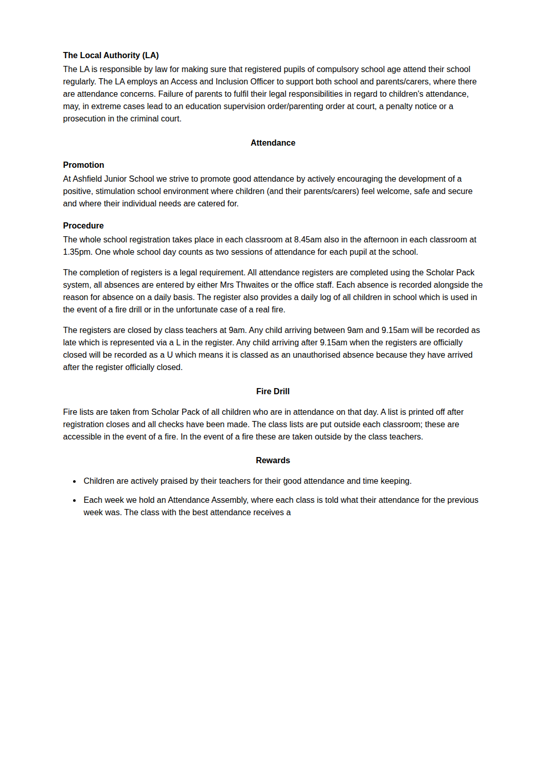The Local Authority (LA)
The LA is responsible by law for making sure that registered pupils of compulsory school age attend their school regularly. The LA employs an Access and Inclusion Officer to support both school and parents/carers, where there are attendance concerns. Failure of parents to fulfil their legal responsibilities in regard to children's attendance, may, in extreme cases lead to an education supervision order/parenting order at court, a penalty notice or a prosecution in the criminal court.
Attendance
Promotion
At Ashfield Junior School we strive to promote good attendance by actively encouraging the development of a positive, stimulation school environment where children (and their parents/carers) feel welcome, safe and secure and where their individual needs are catered for.
Procedure
The whole school registration takes place in each classroom at 8.45am also in the afternoon in each classroom at 1.35pm. One whole school day counts as two sessions of attendance for each pupil at the school.
The completion of registers is a legal requirement. All attendance registers are completed using the Scholar Pack system, all absences are entered by either Mrs Thwaites or the office staff. Each absence is recorded alongside the reason for absence on a daily basis. The register also provides a daily log of all children in school which is used in the event of a fire drill or in the unfortunate case of a real fire.
The registers are closed by class teachers at 9am. Any child arriving between 9am and 9.15am will be recorded as late which is represented via a L in the register. Any child arriving after 9.15am when the registers are officially closed will be recorded as a U which means it is classed as an unauthorised absence because they have arrived after the register officially closed.
Fire Drill
Fire lists are taken from Scholar Pack of all children who are in attendance on that day. A list is printed off after registration closes and all checks have been made. The class lists are put outside each classroom; these are accessible in the event of a fire. In the event of a fire these are taken outside by the class teachers.
Rewards
Children are actively praised by their teachers for their good attendance and time keeping.
Each week we hold an Attendance Assembly, where each class is told what their attendance for the previous week was. The class with the best attendance receives a